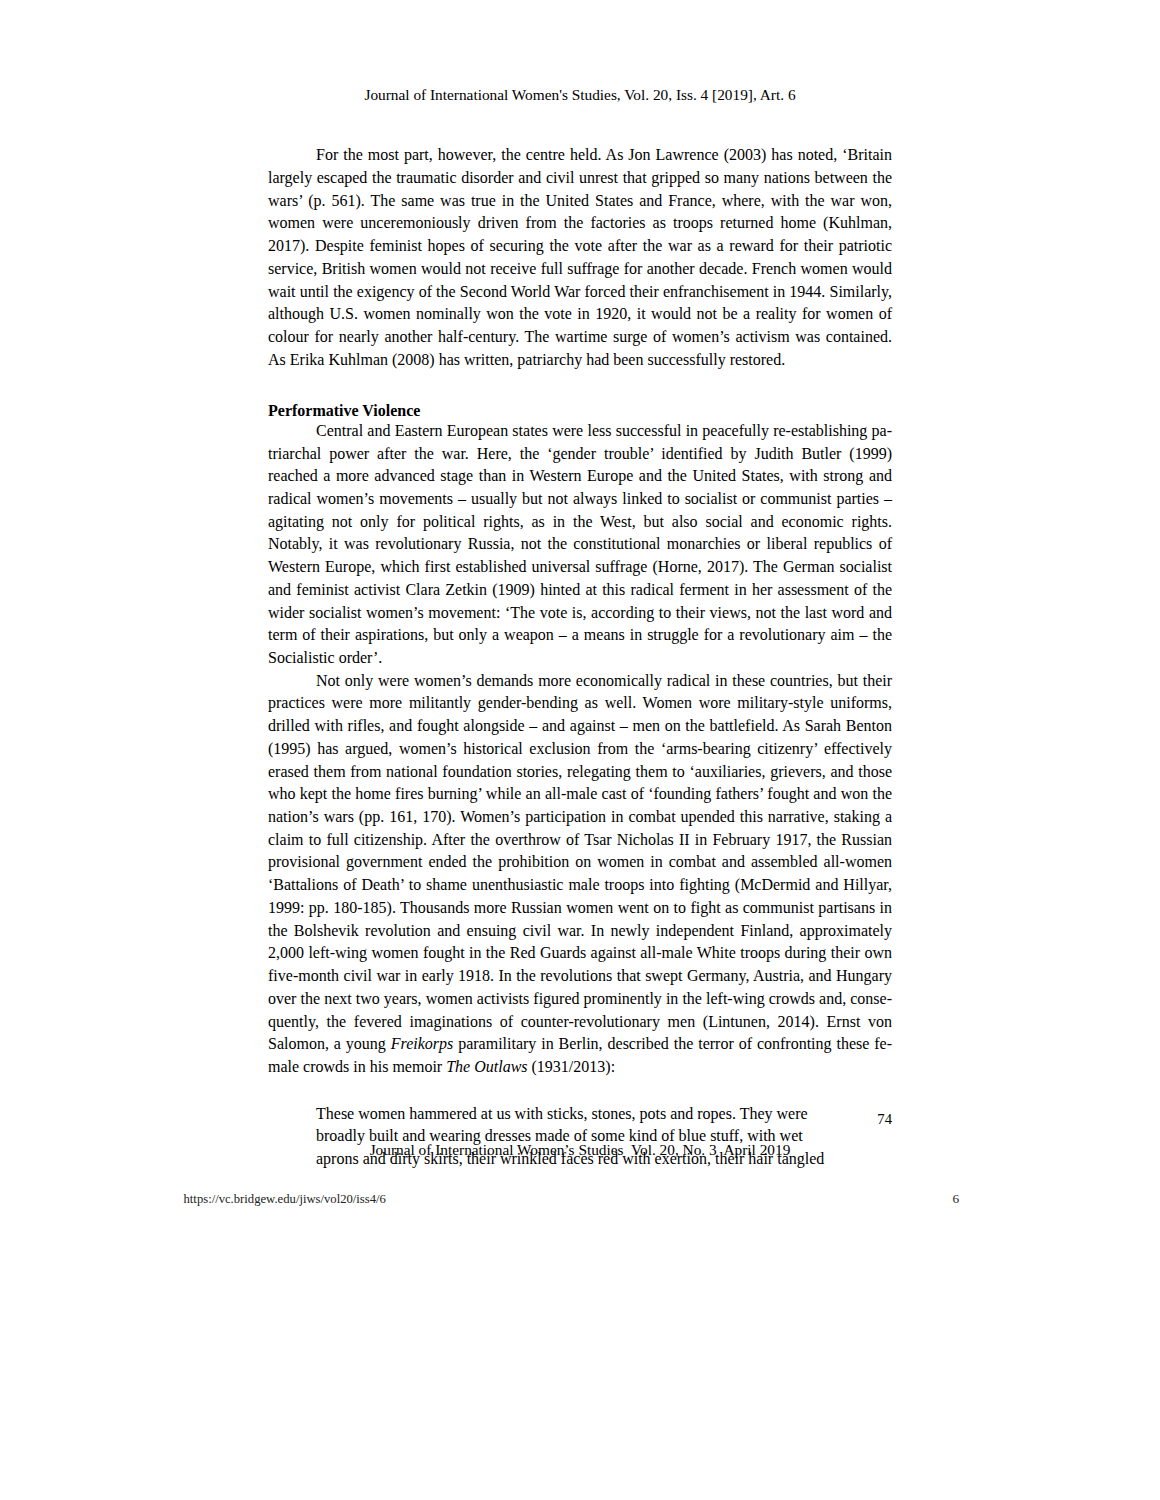Journal of International Women's Studies, Vol. 20, Iss. 4 [2019], Art. 6
For the most part, however, the centre held. As Jon Lawrence (2003) has noted, ‘Britain largely escaped the traumatic disorder and civil unrest that gripped so many nations between the wars’ (p. 561). The same was true in the United States and France, where, with the war won, women were unceremoniously driven from the factories as troops returned home (Kuhlman, 2017). Despite feminist hopes of securing the vote after the war as a reward for their patriotic service, British women would not receive full suffrage for another decade. French women would wait until the exigency of the Second World War forced their enfranchisement in 1944. Similarly, although U.S. women nominally won the vote in 1920, it would not be a reality for women of colour for nearly another half-century. The wartime surge of women’s activism was contained. As Erika Kuhlman (2008) has written, patriarchy had been successfully restored.
Performative Violence
Central and Eastern European states were less successful in peacefully re-establishing patriarchal power after the war. Here, the ‘gender trouble’ identified by Judith Butler (1999) reached a more advanced stage than in Western Europe and the United States, with strong and radical women’s movements – usually but not always linked to socialist or communist parties – agitating not only for political rights, as in the West, but also social and economic rights. Notably, it was revolutionary Russia, not the constitutional monarchies or liberal republics of Western Europe, which first established universal suffrage (Horne, 2017). The German socialist and feminist activist Clara Zetkin (1909) hinted at this radical ferment in her assessment of the wider socialist women’s movement: ‘The vote is, according to their views, not the last word and term of their aspirations, but only a weapon – a means in struggle for a revolutionary aim – the Socialistic order’.
Not only were women’s demands more economically radical in these countries, but their practices were more militantly gender-bending as well. Women wore military-style uniforms, drilled with rifles, and fought alongside – and against – men on the battlefield. As Sarah Benton (1995) has argued, women’s historical exclusion from the ‘arms-bearing citizenry’ effectively erased them from national foundation stories, relegating them to ‘auxiliaries, grievers, and those who kept the home fires burning’ while an all-male cast of ‘founding fathers’ fought and won the nation’s wars (pp. 161, 170). Women’s participation in combat upended this narrative, staking a claim to full citizenship. After the overthrow of Tsar Nicholas II in February 1917, the Russian provisional government ended the prohibition on women in combat and assembled all-women ‘Battalions of Death’ to shame unenthusiastic male troops into fighting (McDermid and Hillyar, 1999: pp. 180-185). Thousands more Russian women went on to fight as communist partisans in the Bolshevik revolution and ensuing civil war. In newly independent Finland, approximately 2,000 left-wing women fought in the Red Guards against all-male White troops during their own five-month civil war in early 1918. In the revolutions that swept Germany, Austria, and Hungary over the next two years, women activists figured prominently in the left-wing crowds and, consequently, the fevered imaginations of counter-revolutionary men (Lintunen, 2014). Ernst von Salomon, a young Freikorps paramilitary in Berlin, described the terror of confronting these female crowds in his memoir The Outlaws (1931/2013):
These women hammered at us with sticks, stones, pots and ropes. They were
broadly built and wearing dresses made of some kind of blue stuff, with wet
aprons and dirty skirts, their wrinkled faces red with exertion, their hair tangled
74
Journal of International Women’s Studies Vol. 20, No. 3 April 2019
https://vc.bridgew.edu/jiws/vol20/iss4/6
6